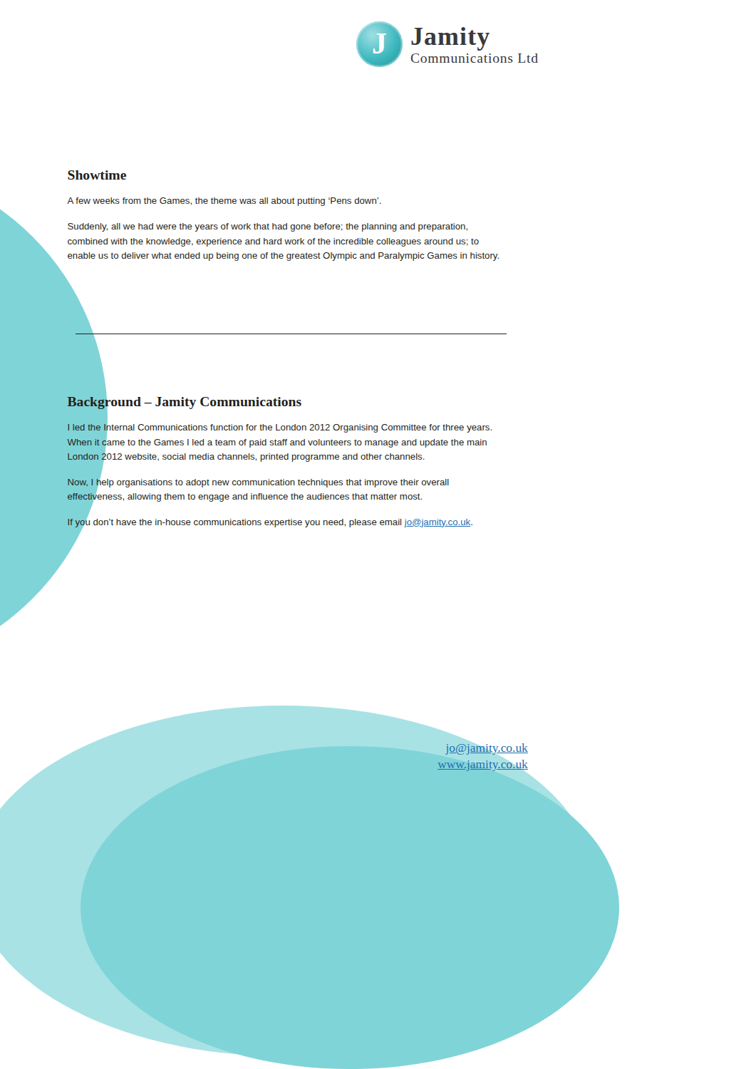Jamity Communications Ltd
Showtime
A few weeks from the Games, the theme was all about putting ‘Pens down’.
Suddenly, all we had were the years of work that had gone before; the planning and preparation, combined with the knowledge, experience and hard work of the incredible colleagues around us; to enable us to deliver what ended up being one of the greatest Olympic and Paralympic Games in history.
Background – Jamity Communications
I led the Internal Communications function for the London 2012 Organising Committee for three years. When it came to the Games I led a team of paid staff and volunteers to manage and update the main London 2012 website, social media channels, printed programme and other channels.
Now, I help organisations to adopt new communication techniques that improve their overall effectiveness, allowing them to engage and influence the audiences that matter most.
If you don’t have the in-house communications expertise you need, please email jo@jamity.co.uk.
jo@jamity.co.uk www.jamity.co.uk